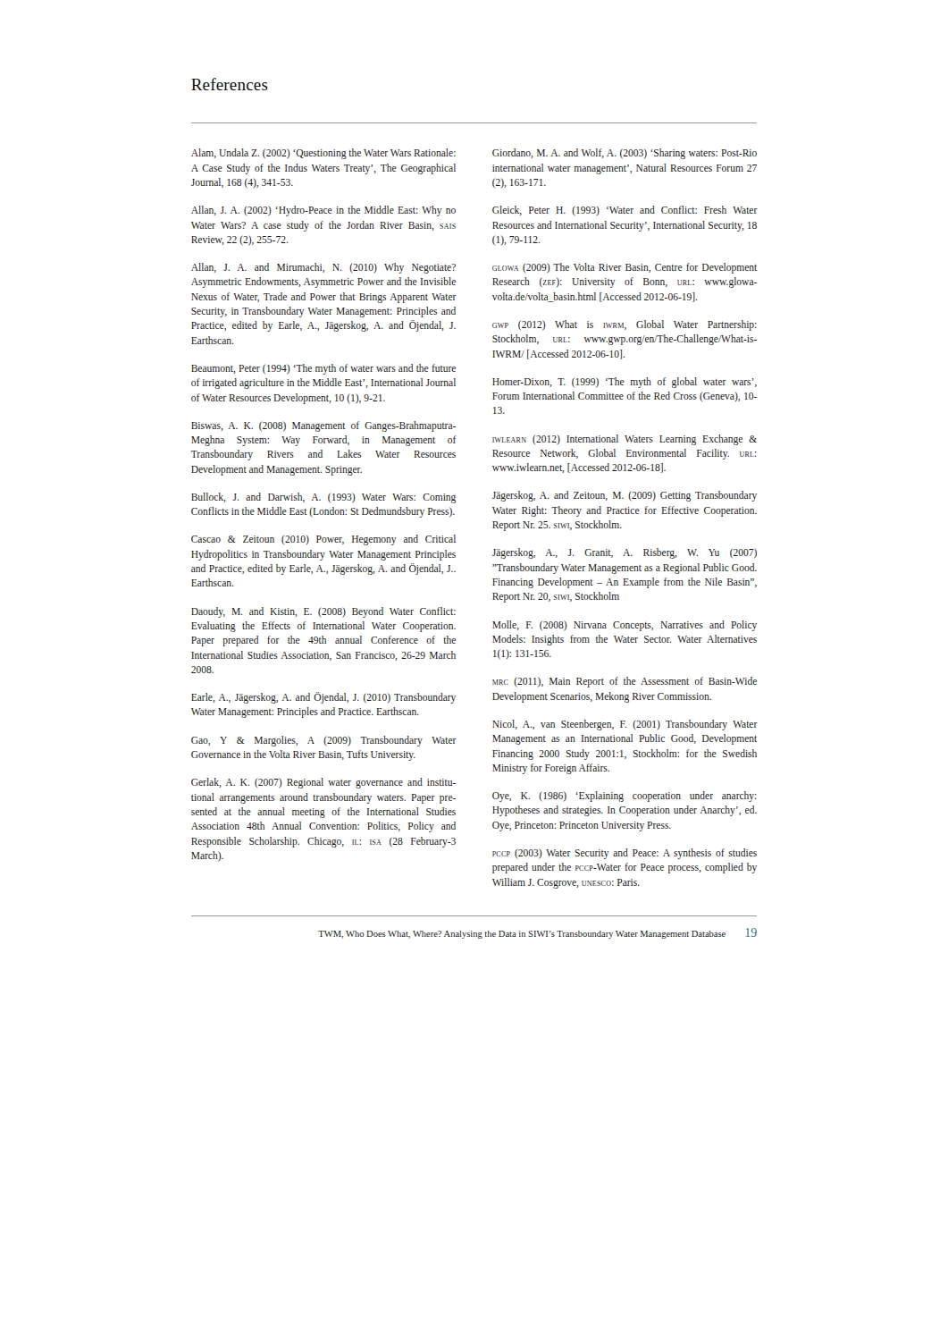References
Alam, Undala Z. (2002) ‘Questioning the Water Wars Rationale: A Case Study of the Indus Waters Treaty’, The Geographical Journal, 168 (4), 341-53.
Allan, J. A. (2002) ‘Hydro-Peace in the Middle East: Why no Water Wars? A case study of the Jordan River Basin, sais Review, 22 (2), 255-72.
Allan, J. A. and Mirumachi, N. (2010) Why Negotiate? Asymmetric Endowments, Asymmetric Power and the Invisible Nexus of Water, Trade and Power that Brings Apparent Water Security, in Transboundary Water Management: Principles and Practice, edited by Earle, A., Jägerskog, A. and Öjendal, J. Earthscan.
Beaumont, Peter (1994) ‘The myth of water wars and the future of irrigated agriculture in the Middle East’, International Journal of Water Resources Development, 10 (1), 9-21.
Biswas, A. K. (2008) Management of Ganges-Brahmaputra-Meghna System: Way Forward, in Management of Transboundary Rivers and Lakes Water Resources Development and Management. Springer.
Bullock, J. and Darwish, A. (1993) Water Wars: Coming Conflicts in the Middle East (London: St Dedmundsbury Press).
Cascao & Zeitoun (2010) Power, Hegemony and Critical Hydropolitics in Transboundary Water Management Principles and Practice, edited by Earle, A., Jägerskog, A. and Öjendal, J.. Earthscan.
Daoudy, M. and Kistin, E. (2008) Beyond Water Conflict: Evaluating the Effects of International Water Cooperation. Paper prepared for the 49th annual Conference of the International Studies Association, San Francisco, 26-29 March 2008.
Earle, A., Jägerskog, A. and Öjendal, J. (2010) Transboundary Water Management: Principles and Practice. Earthscan.
Gao, Y & Margolies, A (2009) Transboundary Water Governance in the Volta River Basin, Tufts University.
Gerlak, A. K. (2007) Regional water governance and institutional arrangements around transboundary waters. Paper presented at the annual meeting of the International Studies Association 48th Annual Convention: Politics, Policy and Responsible Scholarship. Chicago, il: isa (28 February-3 March).
Giordano, M. A. and Wolf, A. (2003) ‘Sharing waters: Post-Rio international water management’, Natural Resources Forum 27 (2), 163-171.
Gleick, Peter H. (1993) ‘Water and Conflict: Fresh Water Resources and International Security’, International Security, 18 (1), 79-112.
glowa (2009) The Volta River Basin, Centre for Development Research (zef): University of Bonn, url: www.glowa-volta.de/volta_basin.html [Accessed 2012-06-19].
gwp (2012) What is iwrm, Global Water Partnership: Stockholm, url: www.gwp.org/en/The-Challenge/What-is-IWRM/ [Accessed 2012-06-10].
Homer-Dixon, T. (1999) ‘The myth of global water wars’, Forum International Committee of the Red Cross (Geneva), 10-13.
iwlearn (2012) International Waters Learning Exchange & Resource Network, Global Environmental Facility. url: www.iwlearn.net, [Accessed 2012-06-18].
Jägerskog, A. and Zeitoun, M. (2009) Getting Transboundary Water Right: Theory and Practice for Effective Cooperation. Report Nr. 25. siwi, Stockholm.
Jägerskog, A., J. Granit, A. Risberg, W. Yu (2007) ”Transboundary Water Management as a Regional Public Good. Financing Development – An Example from the Nile Basin”, Report Nr. 20, siwi, Stockholm
Molle, F. (2008) Nirvana Concepts, Narratives and Policy Models: Insights from the Water Sector. Water Alternatives 1(1): 131-156.
mrc (2011), Main Report of the Assessment of Basin-Wide Development Scenarios, Mekong River Commission.
Nicol, A., van Steenbergen, F. (2001) Transboundary Water Management as an International Public Good, Development Financing 2000 Study 2001:1, Stockholm: for the Swedish Ministry for Foreign Affairs.
Oye, K. (1986) ‘Explaining cooperation under anarchy: Hypotheses and strategies. In Cooperation under Anarchy’, ed. Oye, Princeton: Princeton University Press.
pccp (2003) Water Security and Peace: A synthesis of studies prepared under the pccp-Water for Peace process, complied by William J. Cosgrove, unesco: Paris.
TWM, Who Does What, Where? Analysing the Data in SIWI’s Transboundary Water Management Database 19